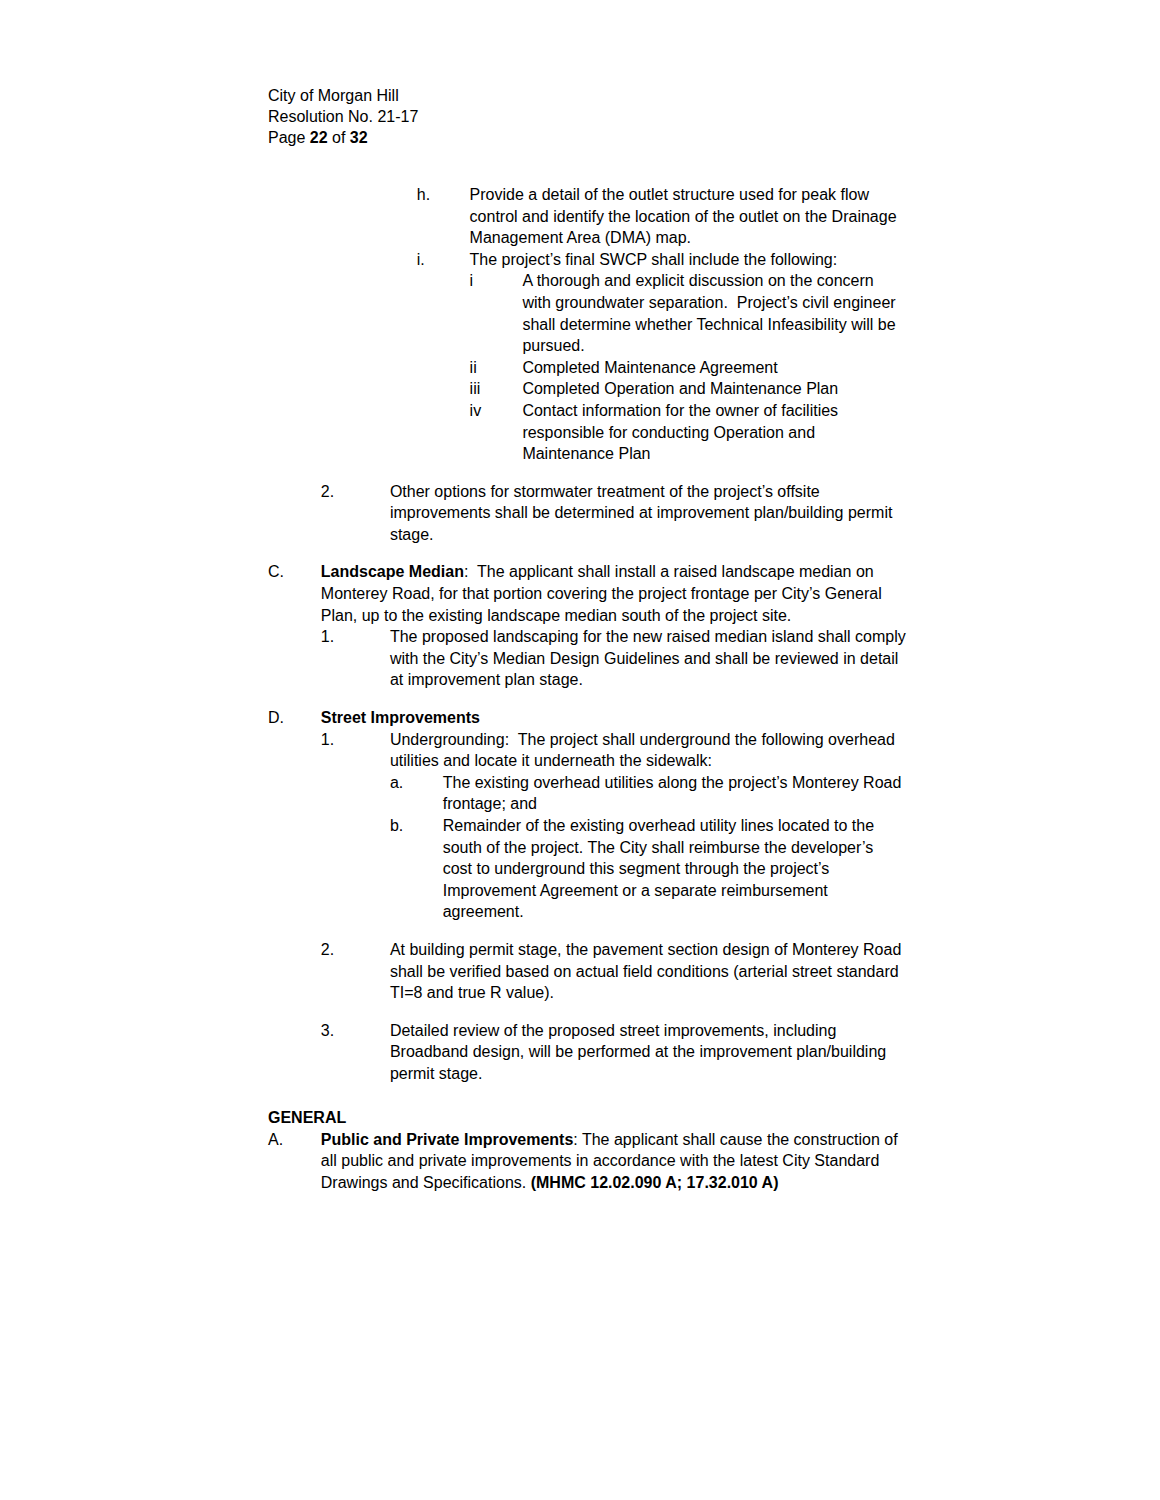City of Morgan Hill
Resolution No. 21-17
Page 22 of 32
h.
Provide a detail of the outlet structure used for peak flow control and identify the location of the outlet on the Drainage Management Area (DMA) map.
i.
The project’s final SWCP shall include the following:
i
A thorough and explicit discussion on the concern with groundwater separation. Project’s civil engineer shall determine whether Technical Infeasibility will be pursued.
ii
Completed Maintenance Agreement
iii
Completed Operation and Maintenance Plan
iv
Contact information for the owner of facilities responsible for conducting Operation and Maintenance Plan
2.
Other options for stormwater treatment of the project’s offsite improvements shall be determined at improvement plan/building permit stage.
C.
Landscape Median: The applicant shall install a raised landscape median on Monterey Road, for that portion covering the project frontage per City’s General Plan, up to the existing landscape median south of the project site.
1.
The proposed landscaping for the new raised median island shall comply with the City’s Median Design Guidelines and shall be reviewed in detail at improvement plan stage.
D.
Street Improvements
1.
Undergrounding: The project shall underground the following overhead utilities and locate it underneath the sidewalk:
a.
The existing overhead utilities along the project’s Monterey Road frontage; and
b.
Remainder of the existing overhead utility lines located to the south of the project. The City shall reimburse the developer’s cost to underground this segment through the project’s Improvement Agreement or a separate reimbursement agreement.
2.
At building permit stage, the pavement section design of Monterey Road shall be verified based on actual field conditions (arterial street standard TI=8 and true R value).
3.
Detailed review of the proposed street improvements, including Broadband design, will be performed at the improvement plan/building permit stage.
GENERAL
A.
Public and Private Improvements: The applicant shall cause the construction of all public and private improvements in accordance with the latest City Standard Drawings and Specifications. (MHMC 12.02.090 A; 17.32.010 A)